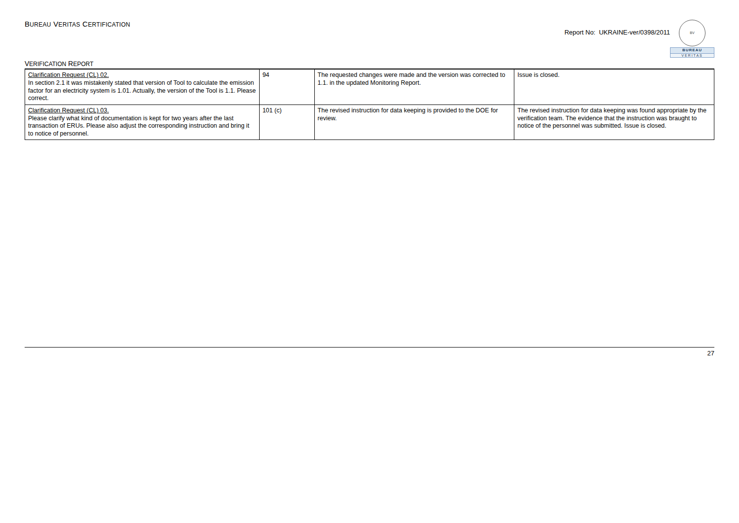BUREAU VERITAS CERTIFICATION
Report No: UKRAINE-ver/0398/2011
BV
BUREAU
VERITAS
VERIFICATION REPORT
| Clarification Request (CL) 02. In section 2.1 it was mistakenly stated that version of Tool to calculate the emission factor for an electricity system is 1.01. Actually, the version of the Tool is 1.1. Please correct. | 94 | The requested changes were made and the version was corrected to 1.1. in the updated Monitoring Report. | Issue is closed. |
| Clarification Request (CL) 03. Please clarify what kind of documentation is kept for two years after the last transaction of ERUs. Please also adjust the corresponding instruction and bring it to notice of personnel. | 101 (c) | The revised instruction for data keeping is provided to the DOE for review. | The revised instruction for data keeping was found appropriate by the verification team. The evidence that the instruction was braught to notice of the personnel was submitted. Issue is closed. |
27